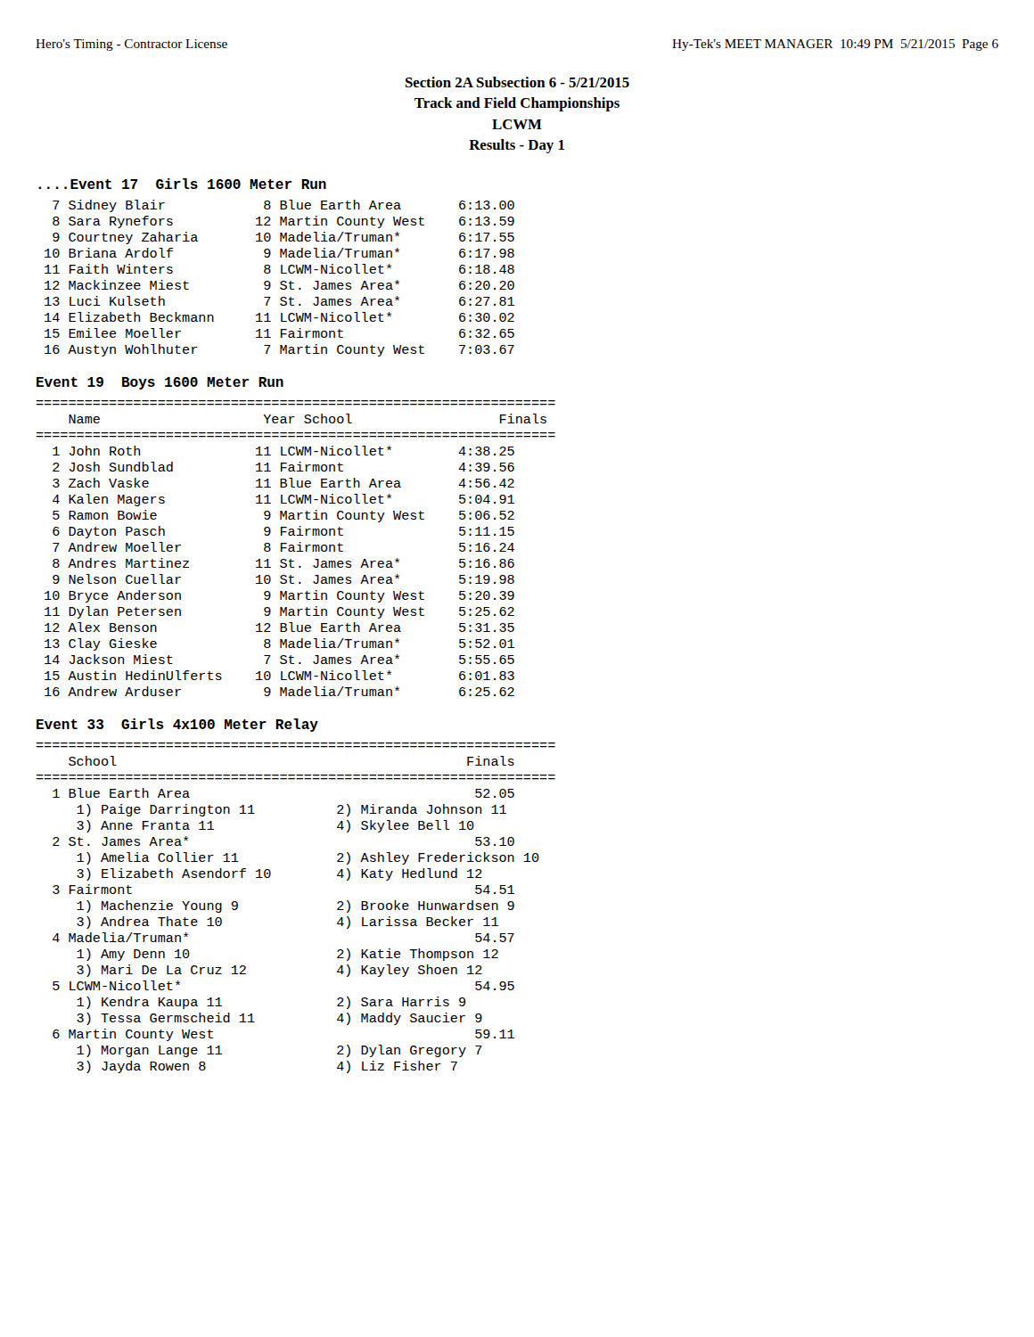Hero's Timing - Contractor License Hy-Tek's MEET MANAGER 10:49 PM 5/21/2015 Page 6
Section 2A Subsection 6 - 5/21/2015
Track and Field Championships
LCWM
Results - Day 1
....Event 17 Girls 1600 Meter Run
  7 Sidney Blair            8 Blue Earth Area       6:13.00
  8 Sara Rynefors          12 Martin County West    6:13.59
  9 Courtney Zaharia       10 Madelia/Truman*       6:17.55
 10 Briana Ardolf           9 Madelia/Truman*       6:17.98
 11 Faith Winters           8 LCWM-Nicollet*        6:18.48
 12 Mackinzee Miest         9 St. James Area*       6:20.20
 13 Luci Kulseth            7 St. James Area*       6:27.81
 14 Elizabeth Beckmann     11 LCWM-Nicollet*        6:30.02
 15 Emilee Moeller         11 Fairmont              6:32.65
 16 Austyn Wohlhuter        7 Martin County West    7:03.67
Event 19 Boys 1600 Meter Run
================================================================
    Name                    Year School                  Finals
================================================================
  1 John Roth              11 LCWM-Nicollet*        4:38.25
  2 Josh Sundblad          11 Fairmont              4:39.56
  3 Zach Vaske             11 Blue Earth Area       4:56.42
  4 Kalen Magers           11 LCWM-Nicollet*        5:04.91
  5 Ramon Bowie             9 Martin County West    5:06.52
  6 Dayton Pasch            9 Fairmont              5:11.15
  7 Andrew Moeller          8 Fairmont              5:16.24
  8 Andres Martinez        11 St. James Area*       5:16.86
  9 Nelson Cuellar         10 St. James Area*       5:19.98
 10 Bryce Anderson          9 Martin County West    5:20.39
 11 Dylan Petersen          9 Martin County West    5:25.62
 12 Alex Benson            12 Blue Earth Area       5:31.35
 13 Clay Gieske             8 Madelia/Truman*       5:52.01
 14 Jackson Miest           7 St. James Area*       5:55.65
 15 Austin HedinUlferts    10 LCWM-Nicollet*        6:01.83
 16 Andrew Arduser          9 Madelia/Truman*       6:25.62
Event 33 Girls 4x100 Meter Relay
================================================================
    School                                           Finals
================================================================
  1 Blue Earth Area                                   52.05
     1) Paige Darrington 11          2) Miranda Johnson 11
     3) Anne Franta 11               4) Skylee Bell 10
  2 St. James Area*                                   53.10
     1) Amelia Collier 11            2) Ashley Frederickson 10
     3) Elizabeth Asendorf 10        4) Katy Hedlund 12
  3 Fairmont                                          54.51
     1) Machenzie Young 9            2) Brooke Hunwardsen 9
     3) Andrea Thate 10              4) Larissa Becker 11
  4 Madelia/Truman*                                   54.57
     1) Amy Denn 10                  2) Katie Thompson 12
     3) Mari De La Cruz 12           4) Kayley Shoen 12
  5 LCWM-Nicollet*                                    54.95
     1) Kendra Kaupa 11              2) Sara Harris 9
     3) Tessa Germscheid 11          4) Maddy Saucier 9
  6 Martin County West                                59.11
     1) Morgan Lange 11              2) Dylan Gregory 7
     3) Jayda Rowen 8                4) Liz Fisher 7